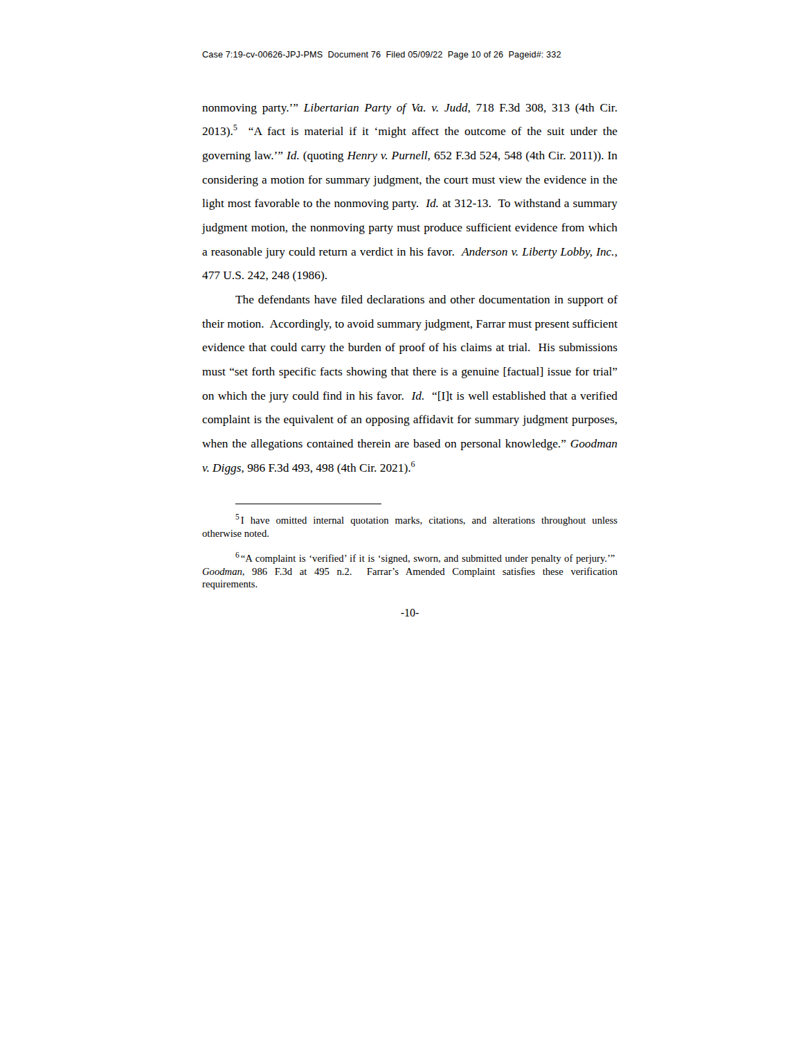Case 7:19-cv-00626-JPJ-PMS Document 76 Filed 05/09/22 Page 10 of 26 Pageid#: 332
nonmoving party.’” Libertarian Party of Va. v. Judd, 718 F.3d 308, 313 (4th Cir. 2013).5 “A fact is material if it ‘might affect the outcome of the suit under the governing law.’” Id. (quoting Henry v. Purnell, 652 F.3d 524, 548 (4th Cir. 2011)). In considering a motion for summary judgment, the court must view the evidence in the light most favorable to the nonmoving party. Id. at 312-13. To withstand a summary judgment motion, the nonmoving party must produce sufficient evidence from which a reasonable jury could return a verdict in his favor. Anderson v. Liberty Lobby, Inc., 477 U.S. 242, 248 (1986).
The defendants have filed declarations and other documentation in support of their motion. Accordingly, to avoid summary judgment, Farrar must present sufficient evidence that could carry the burden of proof of his claims at trial. His submissions must “set forth specific facts showing that there is a genuine [factual] issue for trial” on which the jury could find in his favor. Id. “[I]t is well established that a verified complaint is the equivalent of an opposing affidavit for summary judgment purposes, when the allegations contained therein are based on personal knowledge.” Goodman v. Diggs, 986 F.3d 493, 498 (4th Cir. 2021).6
5 I have omitted internal quotation marks, citations, and alterations throughout unless otherwise noted.
6“A complaint is ‘verified’ if it is ‘signed, sworn, and submitted under penalty of perjury.’” Goodman, 986 F.3d at 495 n.2. Farrar’s Amended Complaint satisfies these verification requirements.
-10-